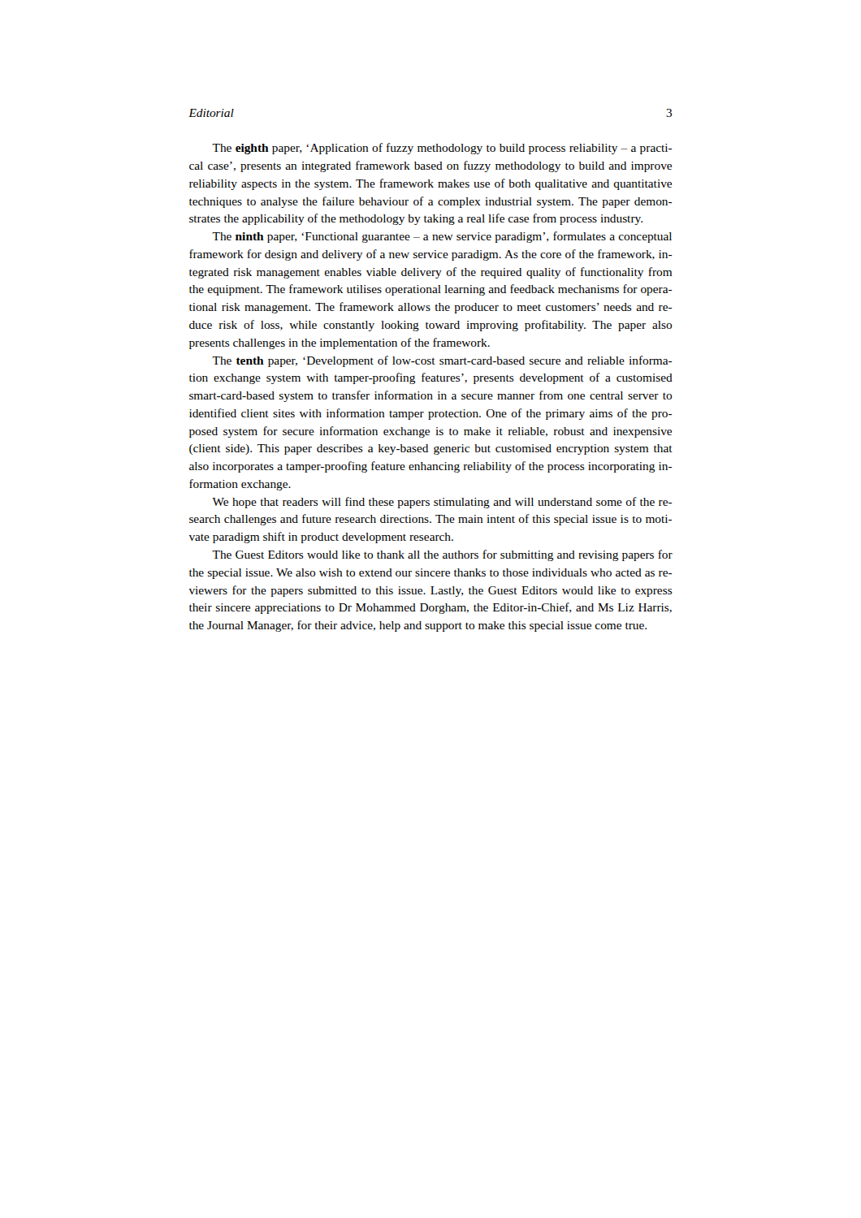Editorial 3
The eighth paper, ‘Application of fuzzy methodology to build process reliability – a practical case’, presents an integrated framework based on fuzzy methodology to build and improve reliability aspects in the system. The framework makes use of both qualitative and quantitative techniques to analyse the failure behaviour of a complex industrial system. The paper demonstrates the applicability of the methodology by taking a real life case from process industry.
The ninth paper, ‘Functional guarantee – a new service paradigm’, formulates a conceptual framework for design and delivery of a new service paradigm. As the core of the framework, integrated risk management enables viable delivery of the required quality of functionality from the equipment. The framework utilises operational learning and feedback mechanisms for operational risk management. The framework allows the producer to meet customers’ needs and reduce risk of loss, while constantly looking toward improving profitability. The paper also presents challenges in the implementation of the framework.
The tenth paper, ‘Development of low-cost smart-card-based secure and reliable information exchange system with tamper-proofing features’, presents development of a customised smart-card-based system to transfer information in a secure manner from one central server to identified client sites with information tamper protection. One of the primary aims of the proposed system for secure information exchange is to make it reliable, robust and inexpensive (client side). This paper describes a key-based generic but customised encryption system that also incorporates a tamper-proofing feature enhancing reliability of the process incorporating information exchange.
We hope that readers will find these papers stimulating and will understand some of the research challenges and future research directions. The main intent of this special issue is to motivate paradigm shift in product development research.
The Guest Editors would like to thank all the authors for submitting and revising papers for the special issue. We also wish to extend our sincere thanks to those individuals who acted as reviewers for the papers submitted to this issue. Lastly, the Guest Editors would like to express their sincere appreciations to Dr Mohammed Dorgham, the Editor-in-Chief, and Ms Liz Harris, the Journal Manager, for their advice, help and support to make this special issue come true.